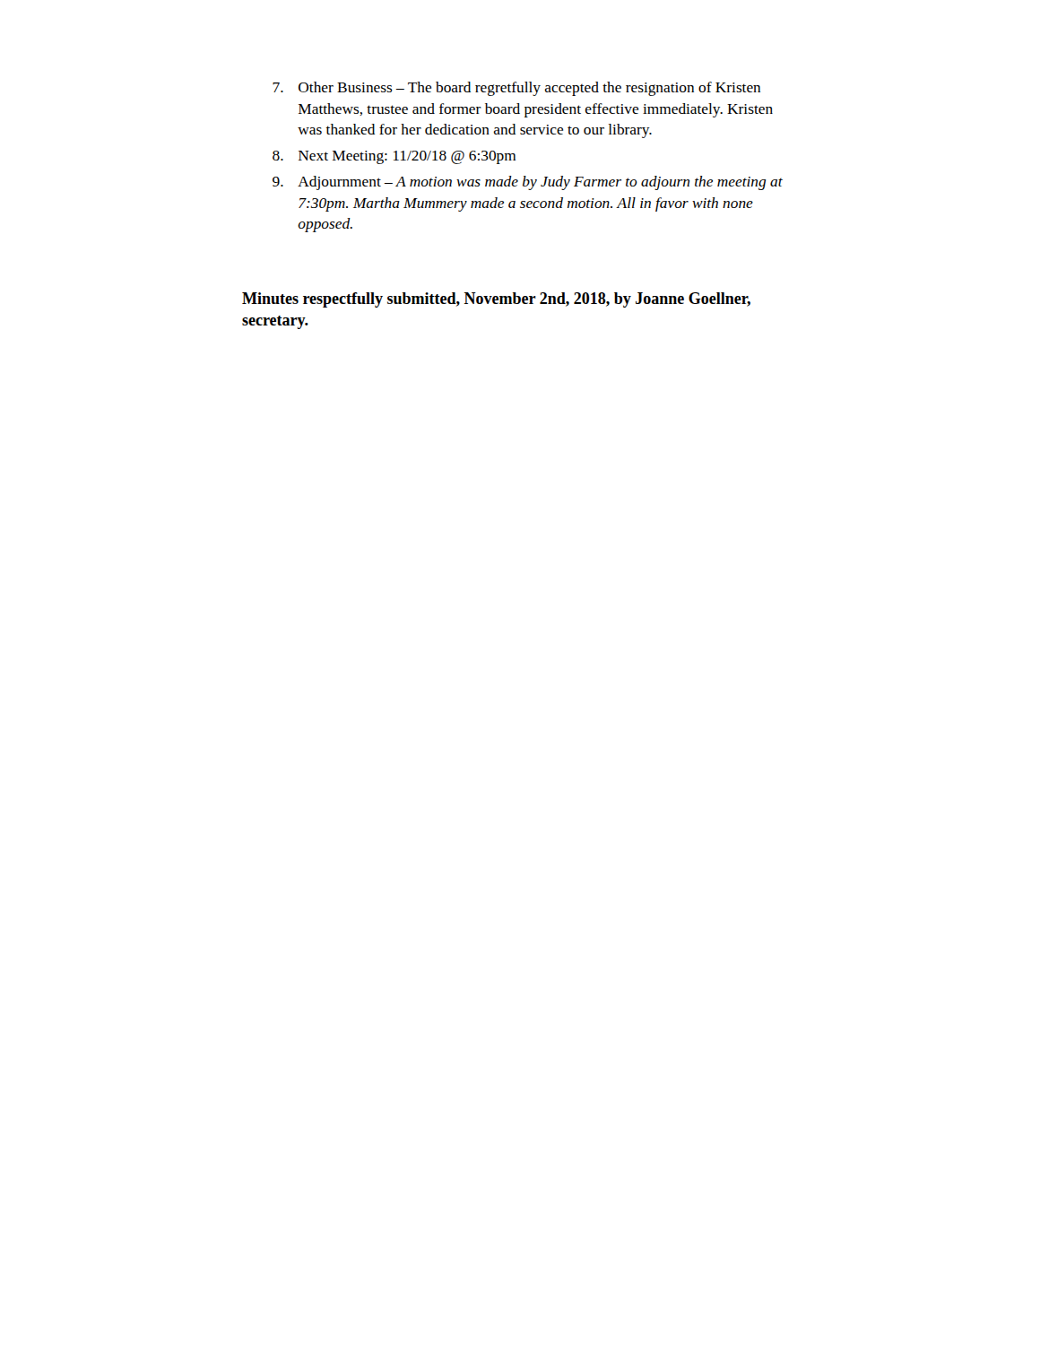Other Business – The board regretfully accepted the resignation of Kristen Matthews, trustee and former board president effective immediately. Kristen was thanked for her dedication and service to our library.
Next Meeting: 11/20/18 @ 6:30pm
Adjournment – A motion was made by Judy Farmer to adjourn the meeting at 7:30pm. Martha Mummery made a second motion. All in favor with none opposed.
Minutes respectfully submitted, November 2nd, 2018, by Joanne Goellner, secretary.